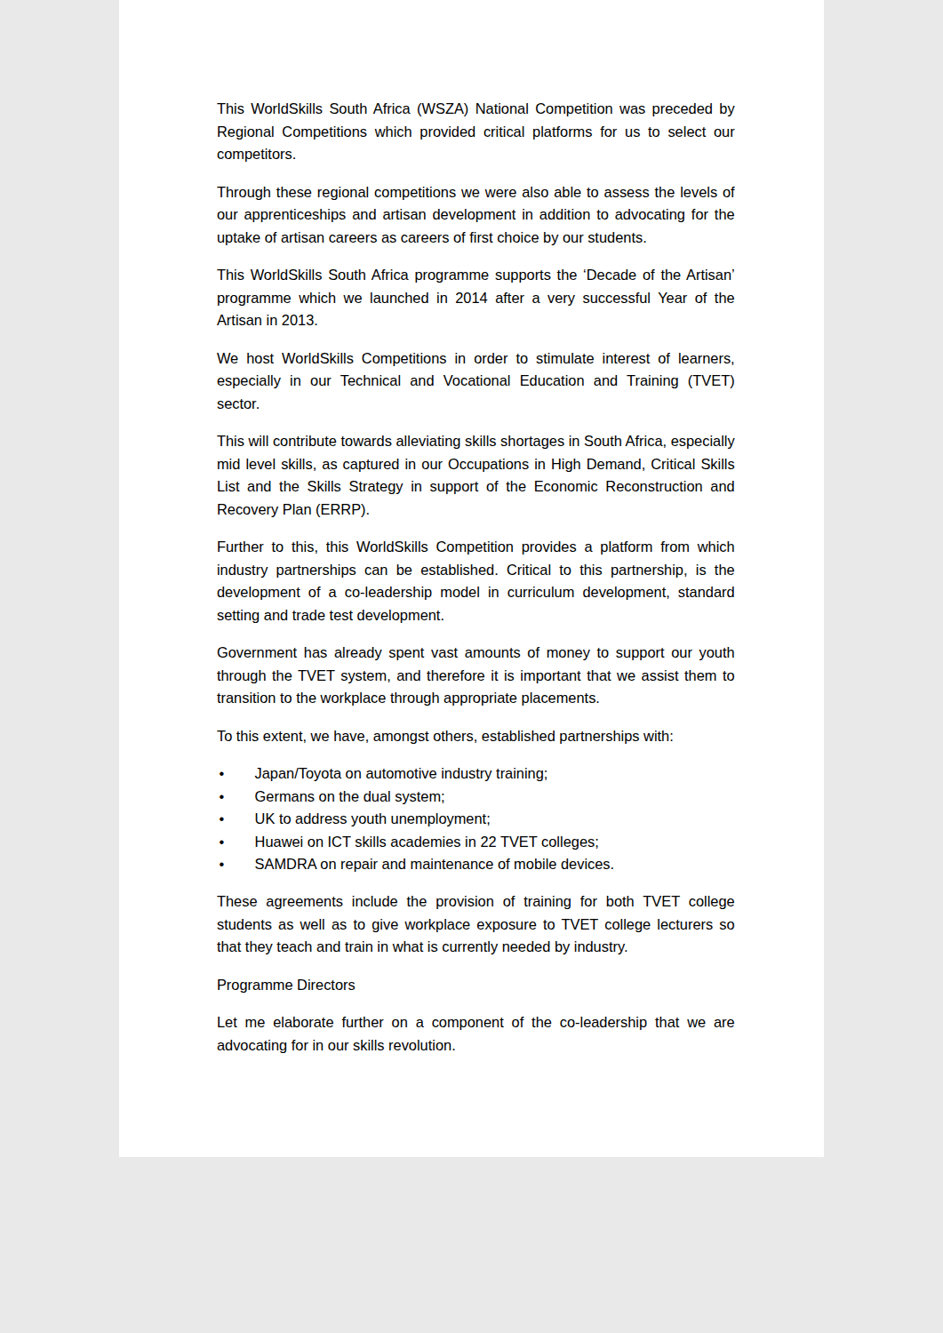This WorldSkills South Africa (WSZA) National Competition was preceded by Regional Competitions which provided critical platforms for us to select our competitors.
Through these regional competitions we were also able to assess the levels of our apprenticeships and artisan development in addition to advocating for the uptake of artisan careers as careers of first choice by our students.
This WorldSkills South Africa programme supports the ‘Decade of the Artisan’ programme which we launched in 2014 after a very successful Year of the Artisan in 2013.
We host WorldSkills Competitions in order to stimulate interest of learners, especially in our Technical and Vocational Education and Training (TVET) sector.
This will contribute towards alleviating skills shortages in South Africa, especially mid level skills, as captured in our Occupations in High Demand, Critical Skills List and the Skills Strategy in support of the Economic Reconstruction and Recovery Plan (ERRP).
Further to this, this WorldSkills Competition provides a platform from which industry partnerships can be established. Critical to this partnership, is the development of a co-leadership model in curriculum development, standard setting and trade test development.
Government has already spent vast amounts of money to support our youth through the TVET system, and therefore it is important that we assist them to transition to the workplace through appropriate placements.
To this extent, we have, amongst others, established partnerships with:
Japan/Toyota on automotive industry training;
Germans on the dual system;
UK to address youth unemployment;
Huawei on ICT skills academies in 22 TVET colleges;
SAMDRA on repair and maintenance of mobile devices.
These agreements include the provision of training for both TVET college students as well as to give workplace exposure to TVET college lecturers so that they teach and train in what is currently needed by industry.
Programme Directors
Let me elaborate further on a component of the co-leadership that we are advocating for in our skills revolution.